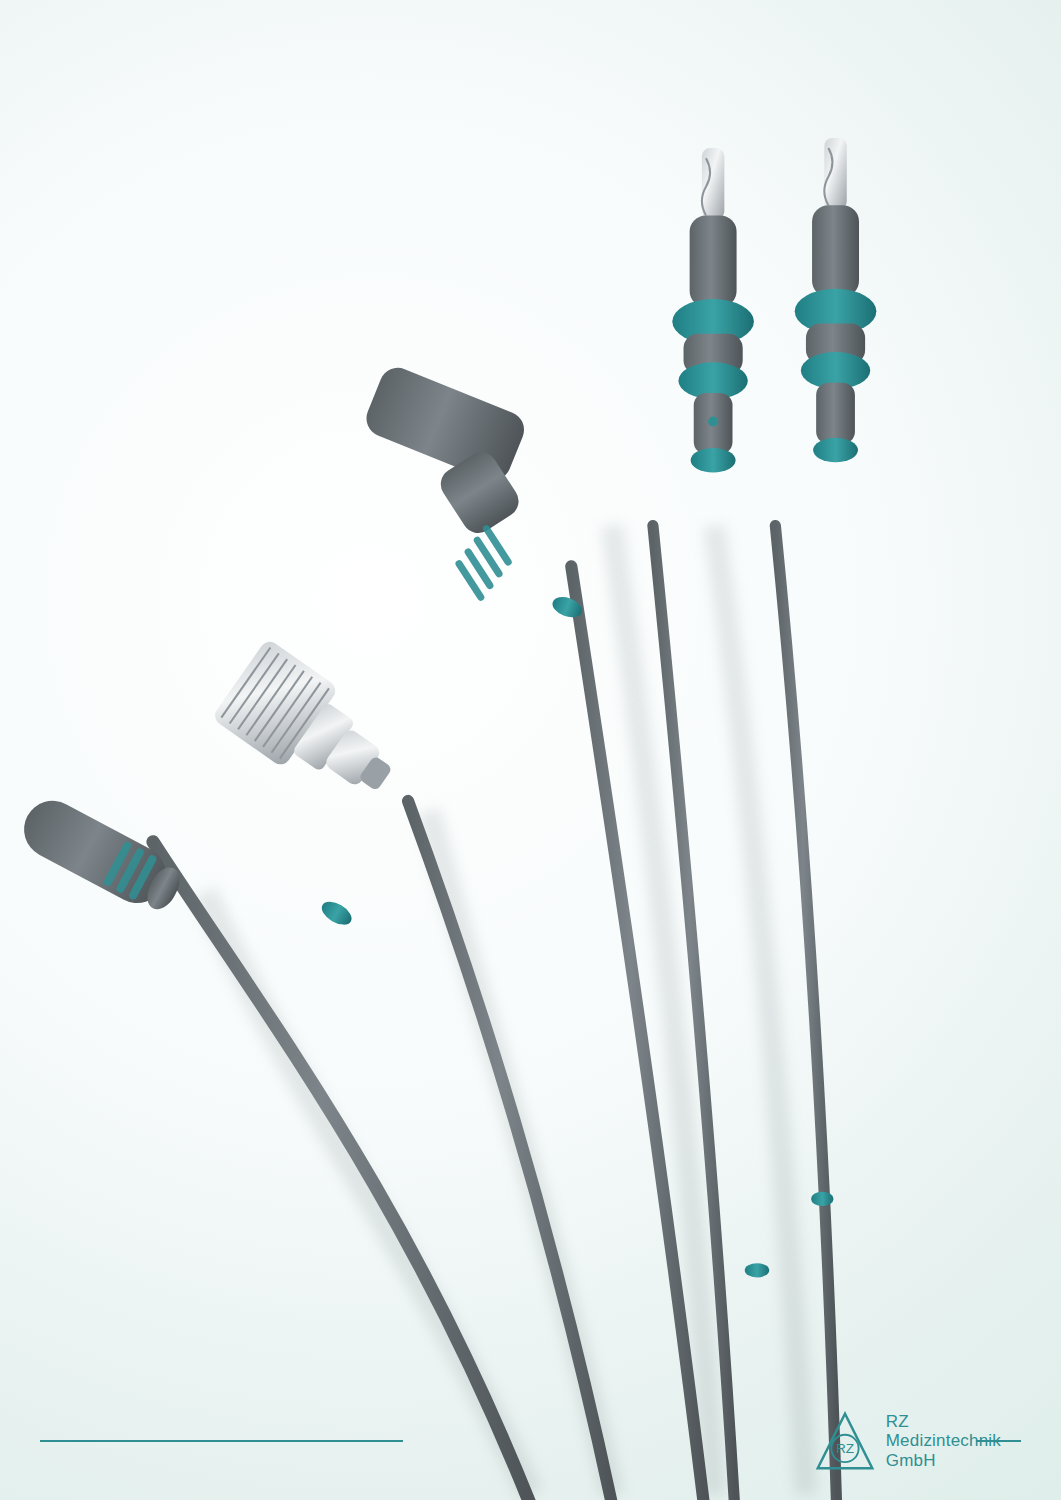RZ
RZ Medizintechnik GmbH